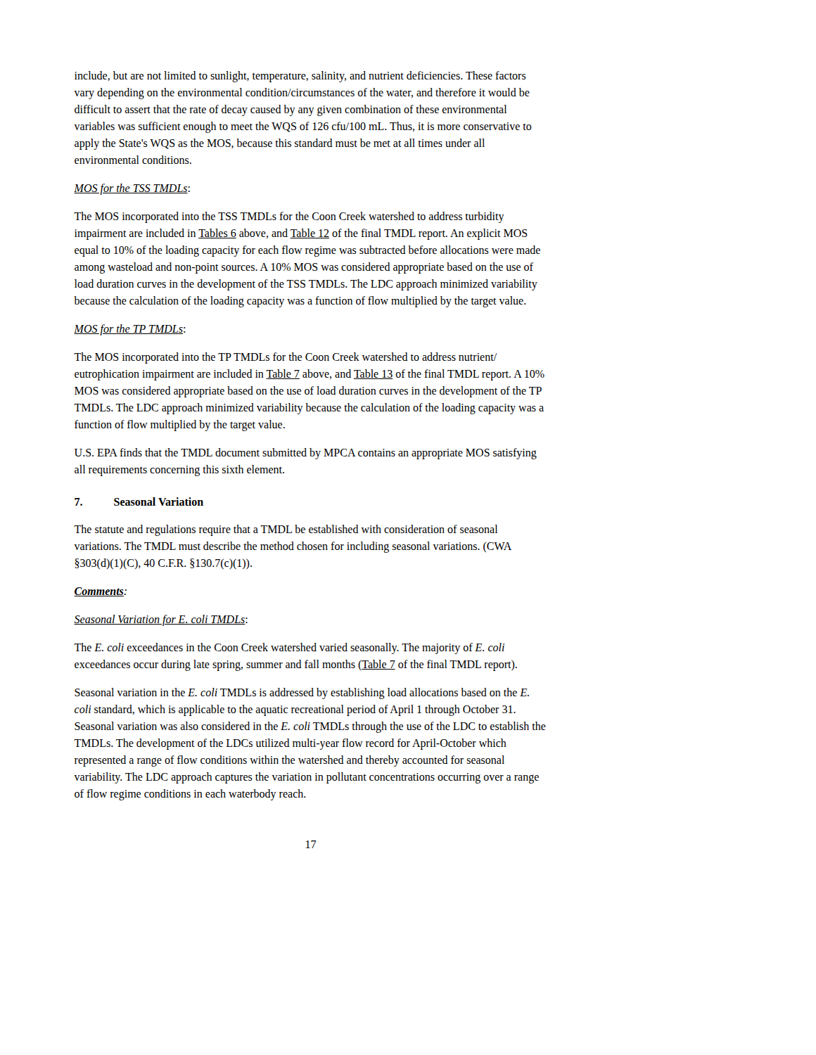include, but are not limited to sunlight, temperature, salinity, and nutrient deficiencies. These factors vary depending on the environmental condition/circumstances of the water, and therefore it would be difficult to assert that the rate of decay caused by any given combination of these environmental variables was sufficient enough to meet the WQS of 126 cfu/100 mL. Thus, it is more conservative to apply the State's WQS as the MOS, because this standard must be met at all times under all environmental conditions.
MOS for the TSS TMDLs:
The MOS incorporated into the TSS TMDLs for the Coon Creek watershed to address turbidity impairment are included in Tables 6 above, and Table 12 of the final TMDL report. An explicit MOS equal to 10% of the loading capacity for each flow regime was subtracted before allocations were made among wasteload and non-point sources. A 10% MOS was considered appropriate based on the use of load duration curves in the development of the TSS TMDLs. The LDC approach minimized variability because the calculation of the loading capacity was a function of flow multiplied by the target value.
MOS for the TP TMDLs:
The MOS incorporated into the TP TMDLs for the Coon Creek watershed to address nutrient/ eutrophication impairment are included in Table 7 above, and Table 13 of the final TMDL report. A 10% MOS was considered appropriate based on the use of load duration curves in the development of the TP TMDLs. The LDC approach minimized variability because the calculation of the loading capacity was a function of flow multiplied by the target value.
U.S. EPA finds that the TMDL document submitted by MPCA contains an appropriate MOS satisfying all requirements concerning this sixth element.
7. Seasonal Variation
The statute and regulations require that a TMDL be established with consideration of seasonal variations. The TMDL must describe the method chosen for including seasonal variations. (CWA §303(d)(1)(C), 40 C.F.R. §130.7(c)(1)).
Comments:
Seasonal Variation for E. coli TMDLs:
The E. coli exceedances in the Coon Creek watershed varied seasonally. The majority of E. coli exceedances occur during late spring, summer and fall months (Table 7 of the final TMDL report).
Seasonal variation in the E. coli TMDLs is addressed by establishing load allocations based on the E. coli standard, which is applicable to the aquatic recreational period of April 1 through October 31. Seasonal variation was also considered in the E. coli TMDLs through the use of the LDC to establish the TMDLs. The development of the LDCs utilized multi-year flow record for April-October which represented a range of flow conditions within the watershed and thereby accounted for seasonal variability. The LDC approach captures the variation in pollutant concentrations occurring over a range of flow regime conditions in each waterbody reach.
17